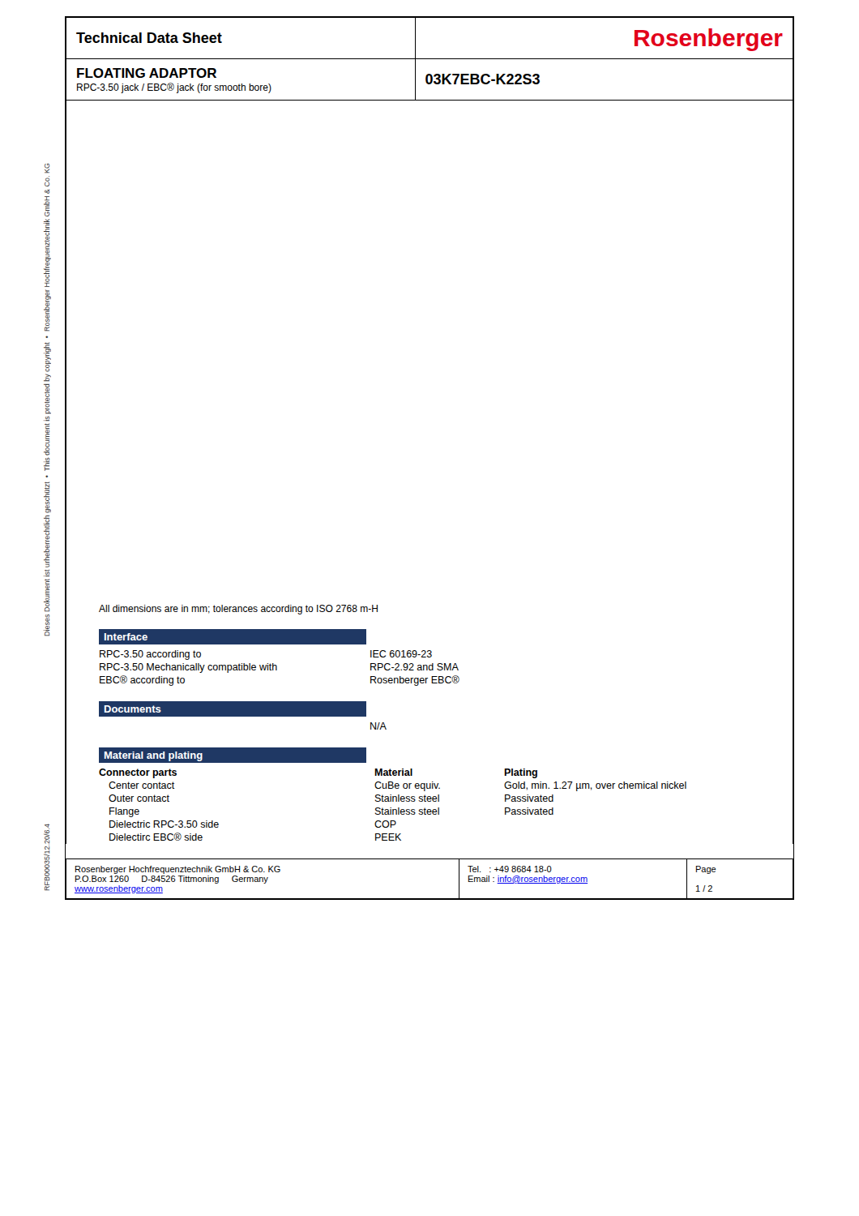Dieses Dokument ist urheberrechtlich geschützt • This document is protected by copyright • Rosenberger Hochfrequenztechnik GmbH & Co. KG
RFB00035/12.20/6.4
| Technical Data Sheet | Rosenberger |
| FLOATING ADAPTOR RPC-3.50 jack / EBC® jack (for smooth bore) | 03K7EBC-K22S3 |
All dimensions are in mm; tolerances according to ISO 2768 m-H
Interface
| RPC-3.50 according to | IEC 60169-23 |
| RPC-3.50 Mechanically compatible with | RPC-2.92 and SMA |
| EBC® according to | Rosenberger EBC® |
Documents
| | N/A |
Material and plating
| Connector parts | Material | Plating |
| Center contact | CuBe or equiv. | Gold, min. 1.27 µm, over chemical nickel |
| Outer contact | Stainless steel | Passivated |
| Flange | Stainless steel | Passivated |
| Dielectric RPC-3.50 side | COP | |
| Dielectirc EBC® side | PEEK | |
| Rosenberger Hochfrequenztechnik GmbH & Co. KG P.O.Box 1260 D-84526 Tittmoning Germany www.rosenberger.com | Tel. : +49 8684 18-0 Email : info@rosenberger.com | Page 1 / 2 |